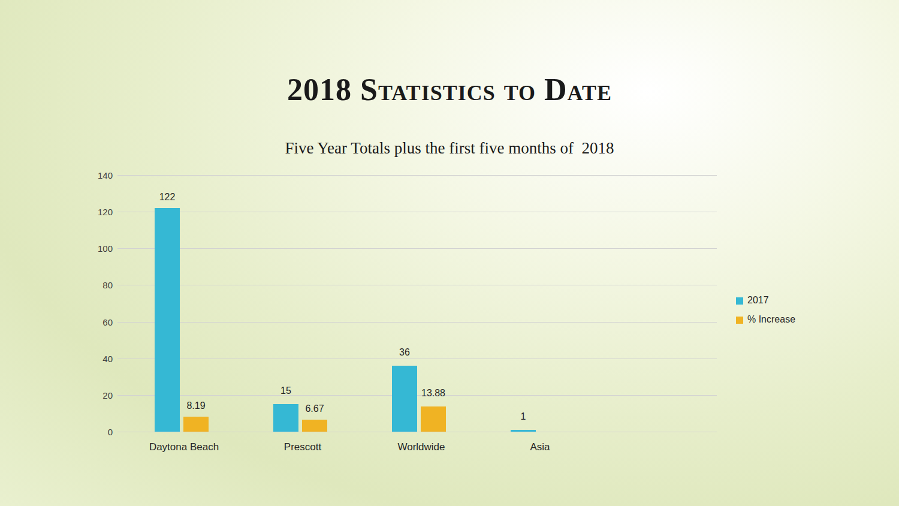2018 Statistics to Date
Five Year Totals plus the first five months of 2018
140
120
100
80
60
40
20
0
122
8.19
15
6.67
36
13.88
1
Daytona Beach
Prescott
Worldwide
Asia
2017
% Increase